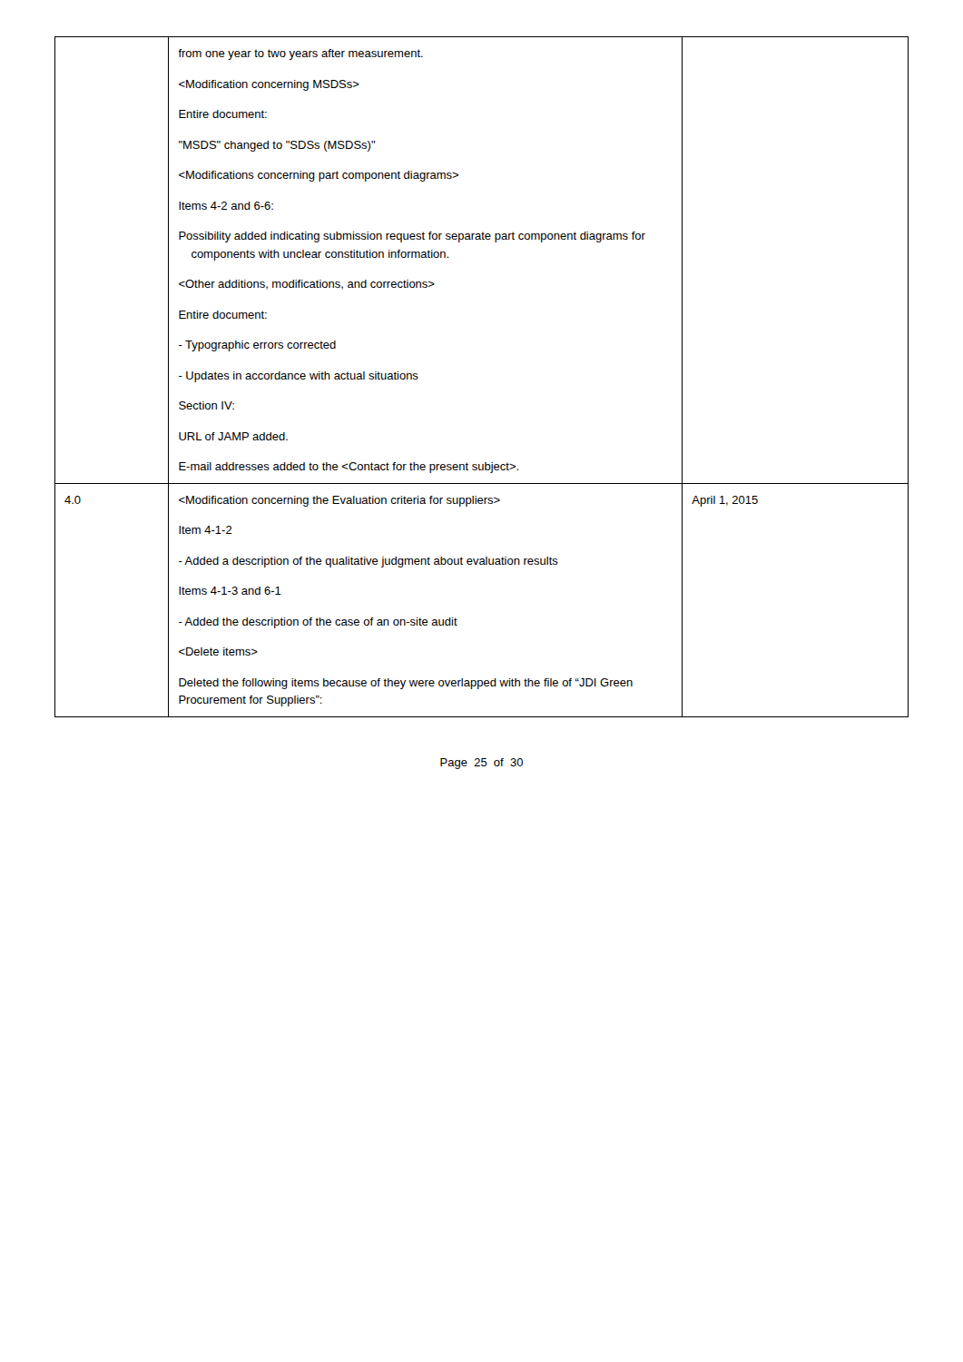| | from one year to two years after measurement. <Modification concerning MSDSs> Entire document: "MSDS" changed to "SDSs (MSDSs)" <Modifications concerning part component diagrams> Items 4-2 and 6-6: Possibility added indicating submission request for separate part component diagrams for components with unclear constitution information. <Other additions, modifications, and corrections> Entire document: - Typographic errors corrected - Updates in accordance with actual situations Section IV: URL of JAMP added. E-mail addresses added to the <Contact for the present subject>. | |
| 4.0 | <Modification concerning the Evaluation criteria for suppliers> Item 4-1-2 - Added a description of the qualitative judgment about evaluation results Items 4-1-3 and 6-1 - Added the description of the case of an on-site audit <Delete items> Deleted the following items because of they were overlapped with the file of “JDI Green Procurement for Suppliers”: | April 1, 2015 |
Page 25 of 30